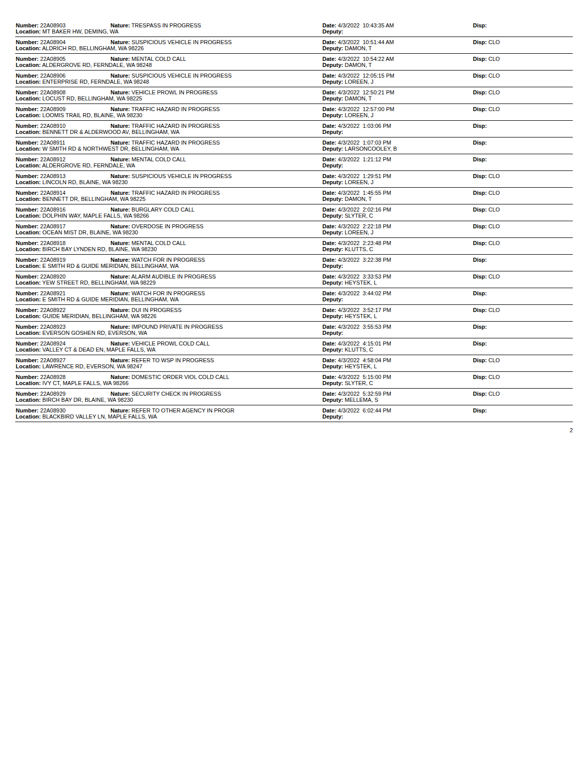| Number: 22A08903 | Nature: TRESPASS IN PROGRESS | Date: 4/3/2022 10:43:35 AM | Disp: |
| Location: MT BAKER HW, DEMING, WA | Deputy: |
| Number: 22A08904 | Nature: SUSPICIOUS VEHICLE IN PROGRESS | Date: 4/3/2022 10:51:44 AM | Disp: CLO |
| Location: ALDRICH RD, BELLINGHAM, WA 98226 | Deputy: DAMON, T |
| Number: 22A08905 | Nature: MENTAL COLD CALL | Date: 4/3/2022 10:54:22 AM | Disp: CLO |
| Location: ALDERGROVE RD, FERNDALE, WA 98248 | Deputy: DAMON, T |
| Number: 22A08906 | Nature: SUSPICIOUS VEHICLE IN PROGRESS | Date: 4/3/2022 12:05:15 PM | Disp: CLO |
| Location: ENTERPRISE RD, FERNDALE, WA 98248 | Deputy: LOREEN, J |
| Number: 22A08908 | Nature: VEHICLE PROWL IN PROGRESS | Date: 4/3/2022 12:50:21 PM | Disp: CLO |
| Location: LOCUST RD, BELLINGHAM, WA 98225 | Deputy: DAMON, T |
| Number: 22A08909 | Nature: TRAFFIC HAZARD IN PROGRESS | Date: 4/3/2022 12:57:00 PM | Disp: CLO |
| Location: LOOMIS TRAIL RD, BLAINE, WA 98230 | Deputy: LOREEN, J |
| Number: 22A08910 | Nature: TRAFFIC HAZARD IN PROGRESS | Date: 4/3/2022 1:03:06 PM | Disp: |
| Location: BENNETT DR & ALDERWOOD AV, BELLINGHAM, WA | Deputy: |
| Number: 22A08911 | Nature: TRAFFIC HAZARD IN PROGRESS | Date: 4/3/2022 1:07:03 PM | Disp: |
| Location: W SMITH RD & NORTHWEST DR, BELLINGHAM, WA | Deputy: LARSONCOOLEY, B |
| Number: 22A08912 | Nature: MENTAL COLD CALL | Date: 4/3/2022 1:21:12 PM | Disp: |
| Location: ALDERGROVE RD, FERNDALE, WA | Deputy: |
| Number: 22A08913 | Nature: SUSPICIOUS VEHICLE IN PROGRESS | Date: 4/3/2022 1:29:51 PM | Disp: CLO |
| Location: LINCOLN RD, BLAINE, WA 98230 | Deputy: LOREEN, J |
| Number: 22A08914 | Nature: TRAFFIC HAZARD IN PROGRESS | Date: 4/3/2022 1:45:55 PM | Disp: CLO |
| Location: BENNETT DR, BELLINGHAM, WA 98225 | Deputy: DAMON, T |
| Number: 22A08916 | Nature: BURGLARY COLD CALL | Date: 4/3/2022 2:02:16 PM | Disp: CLO |
| Location: DOLPHIN WAY, MAPLE FALLS, WA 98266 | Deputy: SLYTER, C |
| Number: 22A08917 | Nature: OVERDOSE IN PROGRESS | Date: 4/3/2022 2:22:18 PM | Disp: CLO |
| Location: OCEAN MIST DR, BLAINE, WA 98230 | Deputy: LOREEN, J |
| Number: 22A08918 | Nature: MENTAL COLD CALL | Date: 4/3/2022 2:23:48 PM | Disp: CLO |
| Location: BIRCH BAY LYNDEN RD, BLAINE, WA 98230 | Deputy: KLUTTS, C |
| Number: 22A08919 | Nature: WATCH FOR IN PROGRESS | Date: 4/3/2022 3:22:38 PM | Disp: |
| Location: E SMITH RD & GUIDE MERIDIAN, BELLINGHAM, WA | Deputy: |
| Number: 22A08920 | Nature: ALARM AUDIBLE IN PROGRESS | Date: 4/3/2022 3:33:53 PM | Disp: CLO |
| Location: YEW STREET RD, BELLINGHAM, WA 98229 | Deputy: HEYSTEK, L |
| Number: 22A08921 | Nature: WATCH FOR IN PROGRESS | Date: 4/3/2022 3:44:02 PM | Disp: |
| Location: E SMITH RD & GUIDE MERIDIAN, BELLINGHAM, WA | Deputy: |
| Number: 22A08922 | Nature: DUI IN PROGRESS | Date: 4/3/2022 3:52:17 PM | Disp: CLO |
| Location: GUIDE MERIDIAN, BELLINGHAM, WA 98226 | Deputy: HEYSTEK, L |
| Number: 22A08923 | Nature: IMPOUND PRIVATE IN PROGRESS | Date: 4/3/2022 3:55:53 PM | Disp: |
| Location: EVERSON GOSHEN RD, EVERSON, WA | Deputy: |
| Number: 22A08924 | Nature: VEHICLE PROWL COLD CALL | Date: 4/3/2022 4:15:01 PM | Disp: |
| Location: VALLEY CT & DEAD EN, MAPLE FALLS, WA | Deputy: KLUTTS, C |
| Number: 22A08927 | Nature: REFER TO WSP IN PROGRESS | Date: 4/3/2022 4:58:04 PM | Disp: CLO |
| Location: LAWRENCE RD, EVERSON, WA 98247 | Deputy: HEYSTEK, L |
| Number: 22A08928 | Nature: DOMESTIC ORDER VIOL COLD CALL | Date: 4/3/2022 5:15:00 PM | Disp: CLO |
| Location: IVY CT, MAPLE FALLS, WA 98266 | Deputy: SLYTER, C |
| Number: 22A08929 | Nature: SECURITY CHECK IN PROGRESS | Date: 4/3/2022 5:32:59 PM | Disp: CLO |
| Location: BIRCH BAY DR, BLAINE, WA 98230 | Deputy: MELLEMA, S |
| Number: 22A08930 | Nature: REFER TO OTHER AGENCY IN PROGR | Date: 4/3/2022 6:02:44 PM | Disp: |
| Location: BLACKBIRD VALLEY LN, MAPLE FALLS, WA | Deputy: |
2